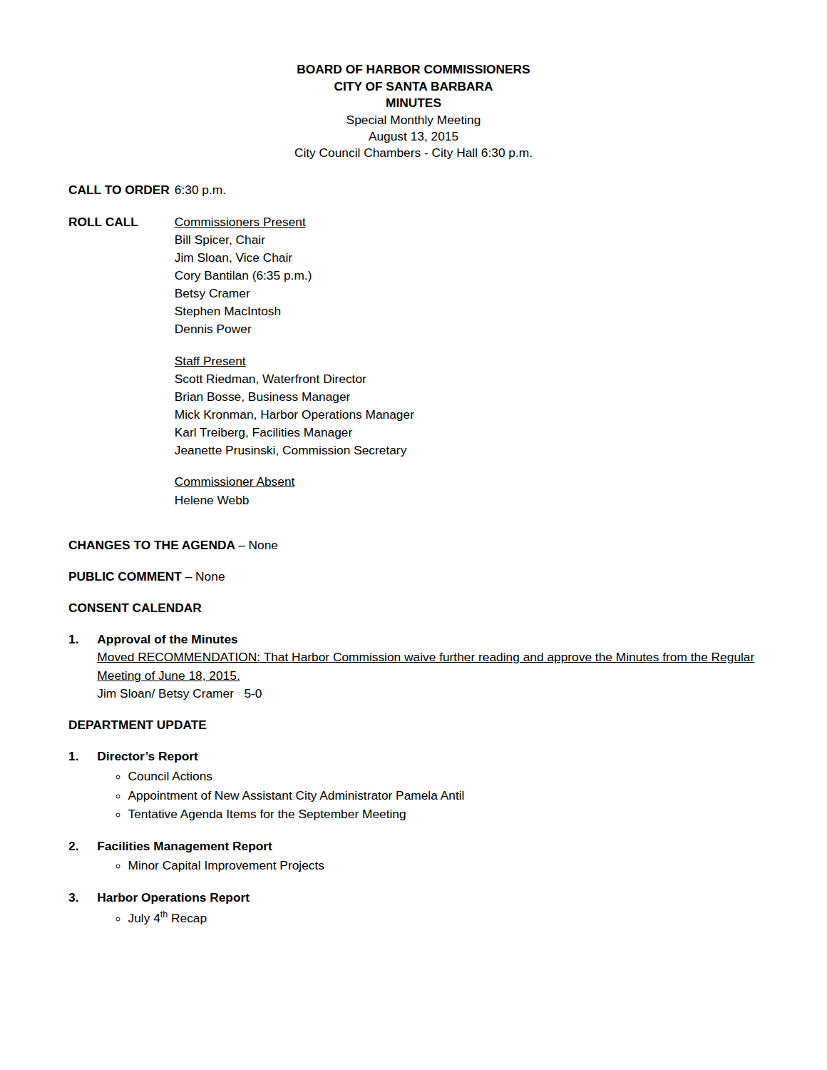BOARD OF HARBOR COMMISSIONERS
CITY OF SANTA BARBARA
MINUTES
Special Monthly Meeting
August 13, 2015
City Council Chambers - City Hall 6:30 p.m.
CALL TO ORDER
6:30 p.m.
ROLL CALL
Commissioners Present
Bill Spicer, Chair
Jim Sloan, Vice Chair
Cory Bantilan (6:35 p.m.)
Betsy Cramer
Stephen MacIntosh
Dennis Power
Staff Present
Scott Riedman, Waterfront Director
Brian Bosse, Business Manager
Mick Kronman, Harbor Operations Manager
Karl Treiberg, Facilities Manager
Jeanette Prusinski, Commission Secretary
Commissioner Absent
Helene Webb
CHANGES TO THE AGENDA – None
PUBLIC COMMENT – None
CONSENT CALENDAR
Approval of the Minutes
Moved RECOMMENDATION: That Harbor Commission waive further reading and approve the Minutes from the Regular Meeting of June 18, 2015.
Jim Sloan/ Betsy Cramer 5-0
DEPARTMENT UPDATE
Director’s Report
Council Actions
Appointment of New Assistant City Administrator Pamela Antil
Tentative Agenda Items for the September Meeting
Facilities Management Report
Minor Capital Improvement Projects
Harbor Operations Report
July 4th Recap